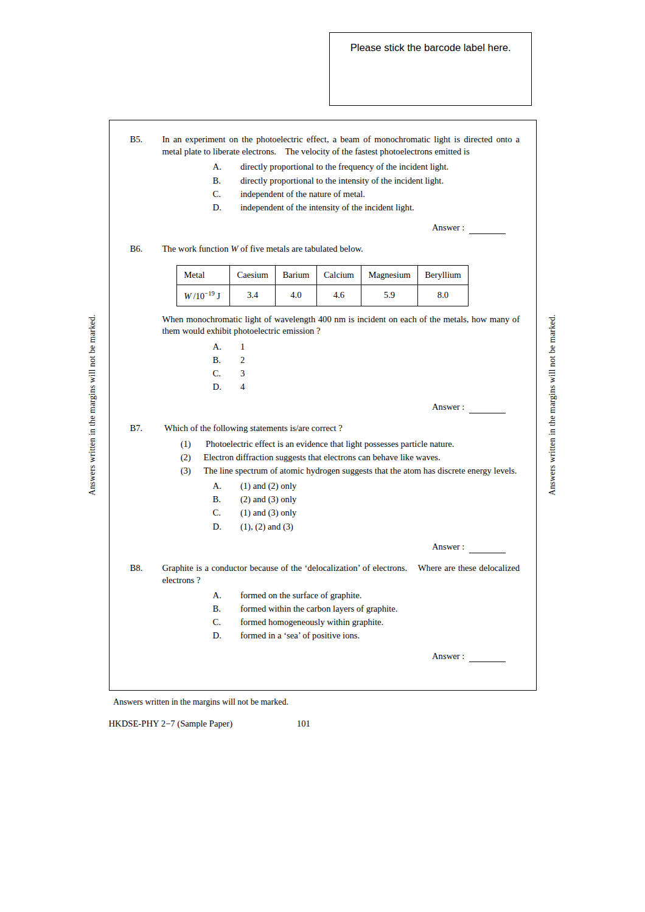Please stick the barcode label here.
Answers written in the margins will not be marked.
Answers written in the margins will not be marked.
B5.
In an experiment on the photoelectric effect, a beam of monochromatic light is directed onto a metal plate to liberate electrons. The velocity of the fastest photoelectrons emitted is
A. directly proportional to the frequency of the incident light.
B. directly proportional to the intensity of the incident light.
C. independent of the nature of metal.
D. independent of the intensity of the incident light.
Answer :
B6.
The work function W of five metals are tabulated below.
| Metal | Caesium | Barium | Calcium | Magnesium | Beryllium |
| --- | --- | --- | --- | --- | --- |
| W /10 −19 J | 3.4 | 4.0 | 4.6 | 5.9 | 8.0 |
When monochromatic light of wavelength 400 nm is incident on each of the metals, how many of them would exhibit photoelectric emission ?
A. 1
B. 2
C. 3
D. 4
Answer :
B7.
Which of the following statements is/are correct ?
(1) Photoelectric effect is an evidence that light possesses particle nature.
(2) Electron diffraction suggests that electrons can behave like waves.
(3) The line spectrum of atomic hydrogen suggests that the atom has discrete energy levels.
A.(1) and (2) only
B.(2) and (3) only
C.(1) and (3) only
D.(1), (2) and (3)
Answer :
B8.
Graphite is a conductor because of the ‘delocalization’ of electrons. Where are these delocalized electrons ?
A. formed on the surface of graphite.
B. formed within the carbon layers of graphite.
C. formed homogeneously within graphite.
D. formed in a ‘sea’ of positive ions.
Answer :
Answers written in the margins will not be marked.
HKDSE-PHY 2−7 (Sample Paper) 101